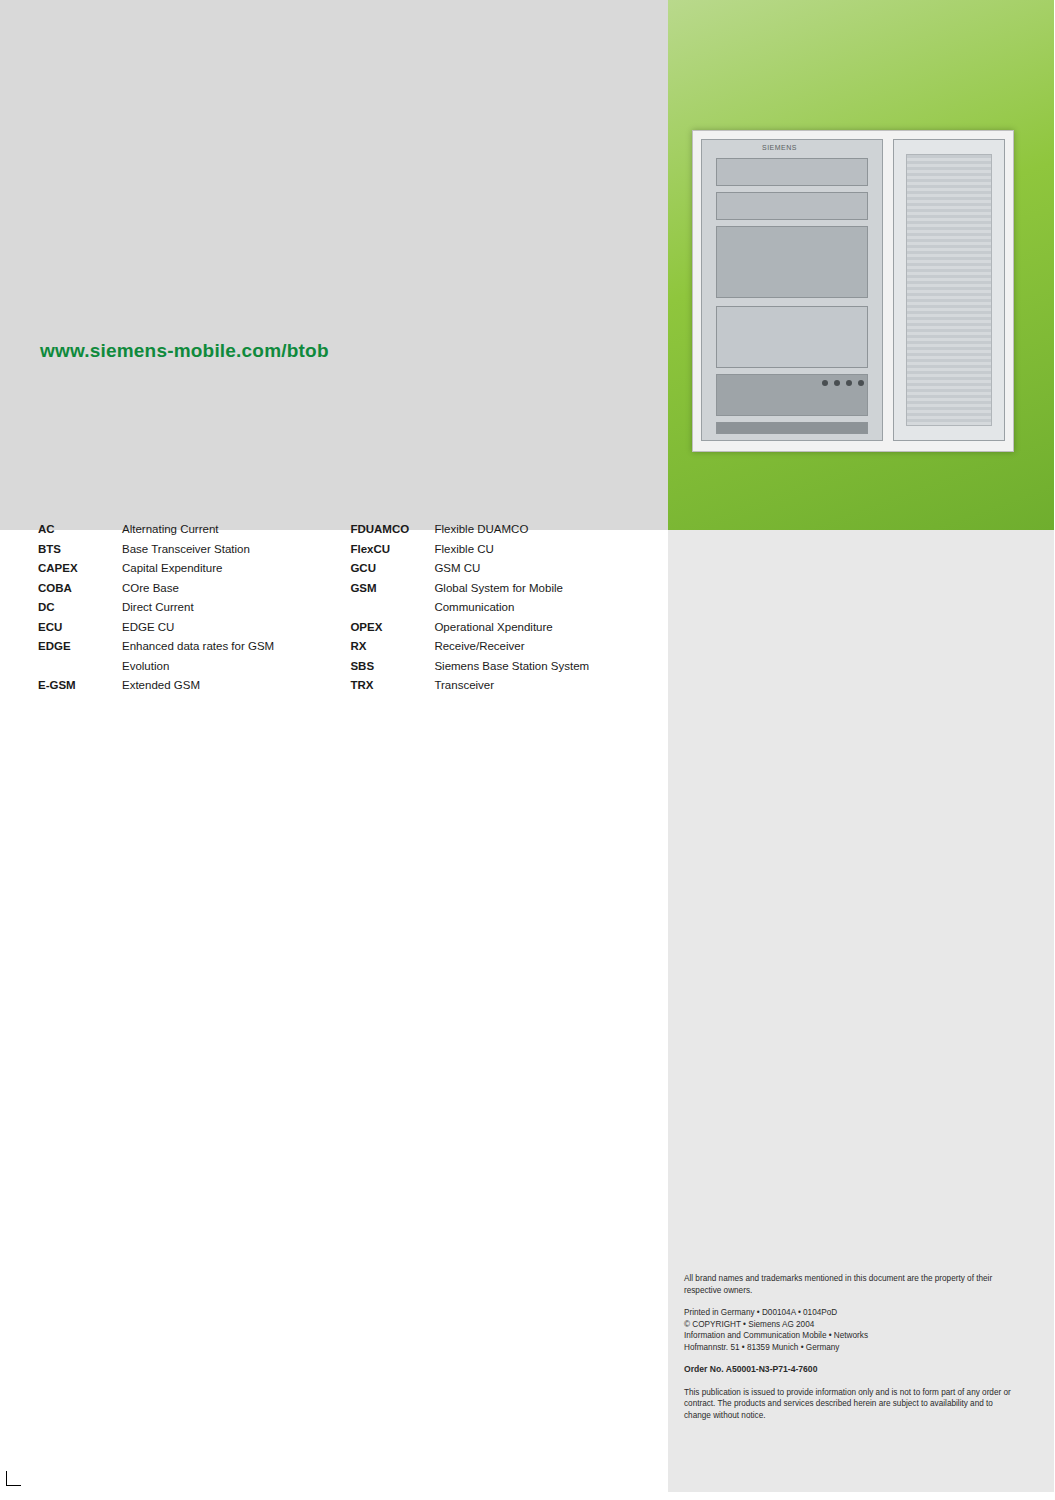SIEMENS
www.siemens-mobile.com/btob
| AC | Alternating Current | | FDUAMCO | Flexible DUAMCO |
| BTS | Base Transceiver Station | | FlexCU | Flexible CU |
| CAPEX | Capital Expenditure | | GCU | GSM CU |
| COBA | COre Base | | GSM | Global System for Mobile |
| DC | Direct Current | | | Communication |
| ECU | EDGE CU | | OPEX | Operational Xpenditure |
| EDGE | Enhanced data rates for GSM | | RX | Receive/Receiver |
| | Evolution | | SBS | Siemens Base Station System |
| E-GSM | Extended GSM | | TRX | Transceiver |
All brand names and trademarks mentioned in this document are the property of their respective owners.
Printed in Germany • D00104A • 0104PoD
© COPYRIGHT • Siemens AG 2004
Information and Communication Mobile • Networks
Hofmannstr. 51 • 81359 Munich • Germany
Order No. A50001-N3-P71-4-7600
This publication is issued to provide information only and is not to form part of any order or contract. The products and services described herein are subject to availability and to change without notice.